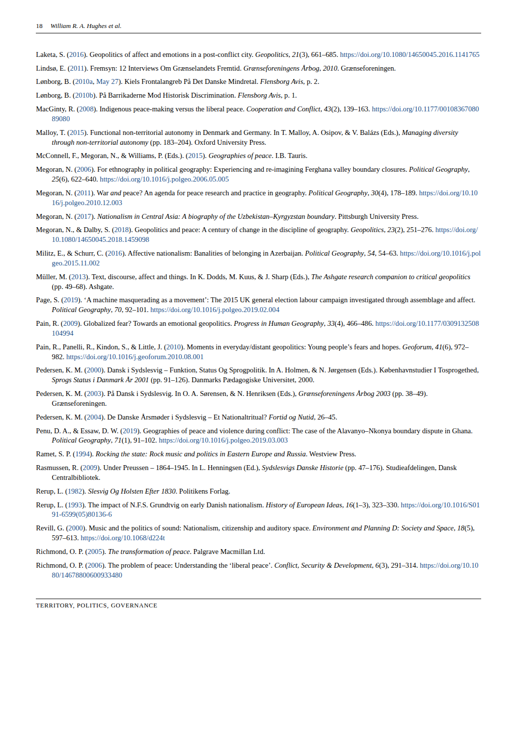18 William R. A. Hughes et al.
Laketa, S. (2016). Geopolitics of affect and emotions in a post-conflict city. Geopolitics, 21(3), 661–685. https://doi.org/10.1080/14650045.2016.1141765
Lindsø, E. (2011). Fremsyn: 12 Interviews Om Grænselandets Fremtid. Grænseforeningens Årbog, 2010. Grænseforeningen.
Lønborg, B. (2010a, May 27). Kiels Frontalangreb På Det Danske Mindretal. Flensborg Avis, p. 2.
Lønborg, B. (2010b). På Barrikaderne Mod Historisk Discrimination. Flensborg Avis, p. 1.
MacGinty, R. (2008). Indigenous peace-making versus the liberal peace. Cooperation and Conflict, 43(2), 139–163. https://doi.org/10.1177/0010836708089080
Malloy, T. (2015). Functional non-territorial autonomy in Denmark and Germany. In T. Malloy, A. Osipov, & V. Balázs (Eds.), Managing diversity through non-territorial autonomy (pp. 183–204). Oxford University Press.
McConnell, F., Megoran, N., & Williams, P. (Eds.). (2015). Geographies of peace. I.B. Tauris.
Megoran, N. (2006). For ethnography in political geography: Experiencing and re-imagining Ferghana valley boundary closures. Political Geography, 25(6), 622–640. https://doi.org/10.1016/j.polgeo.2006.05.005
Megoran, N. (2011). War and peace? An agenda for peace research and practice in geography. Political Geography, 30(4), 178–189. https://doi.org/10.1016/j.polgeo.2010.12.003
Megoran, N. (2017). Nationalism in Central Asia: A biography of the Uzbekistan–Kyrgyzstan boundary. Pittsburgh University Press.
Megoran, N., & Dalby, S. (2018). Geopolitics and peace: A century of change in the discipline of geography. Geopolitics, 23(2), 251–276. https://doi.org/10.1080/14650045.2018.1459098
Militz, E., & Schurr, C. (2016). Affective nationalism: Banalities of belonging in Azerbaijan. Political Geography, 54, 54–63. https://doi.org/10.1016/j.polgeo.2015.11.002
Müller, M. (2013). Text, discourse, affect and things. In K. Dodds, M. Kuus, & J. Sharp (Eds.), The Ashgate research companion to critical geopolitics (pp. 49–68). Ashgate.
Page, S. (2019). ‘A machine masquerading as a movement’: The 2015 UK general election labour campaign investigated through assemblage and affect. Political Geography, 70, 92–101. https://doi.org/10.1016/j.polgeo.2019.02.004
Pain, R. (2009). Globalized fear? Towards an emotional geopolitics. Progress in Human Geography, 33(4), 466–486. https://doi.org/10.1177/0309132508104994
Pain, R., Panelli, R., Kindon, S., & Little, J. (2010). Moments in everyday/distant geopolitics: Young people’s fears and hopes. Geoforum, 41(6), 972–982. https://doi.org/10.1016/j.geoforum.2010.08.001
Pedersen, K. M. (2000). Dansk i Sydslesvig – Funktion, Status Og Sprogpolitik. In A. Holmen, & N. Jørgensen (Eds.). Københavnstudier I Tosprogethed, Sprogs Status i Danmark År 2001 (pp. 91–126). Danmarks Pædagogiske Universitet, 2000.
Pedersen, K. M. (2003). På Dansk i Sydslesvig. In O. A. Sørensen, & N. Henriksen (Eds.), Grænseforeningens Årbog 2003 (pp. 38–49). Grænseforeningen.
Pedersen, K. M. (2004). De Danske Årsmøder i Sydslesvig – Et Nationaltritual? Fortid og Nutid, 26–45.
Penu, D. A., & Essaw, D. W. (2019). Geographies of peace and violence during conflict: The case of the Alavanyo–Nkonya boundary dispute in Ghana. Political Geography, 71(1), 91–102. https://doi.org/10.1016/j.polgeo.2019.03.003
Ramet, S. P. (1994). Rocking the state: Rock music and politics in Eastern Europe and Russia. Westview Press.
Rasmussen, R. (2009). Under Preussen – 1864–1945. In L. Henningsen (Ed.), Sydslesvigs Danske Historie (pp. 47–176). Studieafdelingen, Dansk Centralbibliotek.
Rerup, L. (1982). Slesvig Og Holsten Efter 1830. Politikens Forlag.
Rerup, L. (1993). The impact of N.F.S. Grundtvig on early Danish nationalism. History of European Ideas, 16(1–3), 323–330. https://doi.org/10.1016/S0191-6599(05)80136-6
Revill, G. (2000). Music and the politics of sound: Nationalism, citizenship and auditory space. Environment and Planning D: Society and Space, 18(5), 597–613. https://doi.org/10.1068/d224t
Richmond, O. P. (2005). The transformation of peace. Palgrave Macmillan Ltd.
Richmond, O. P. (2006). The problem of peace: Understanding the ‘liberal peace’. Conflict, Security & Development, 6(3), 291–314. https://doi.org/10.1080/14678800600933480
TERRITORY, POLITICS, GOVERNANCE